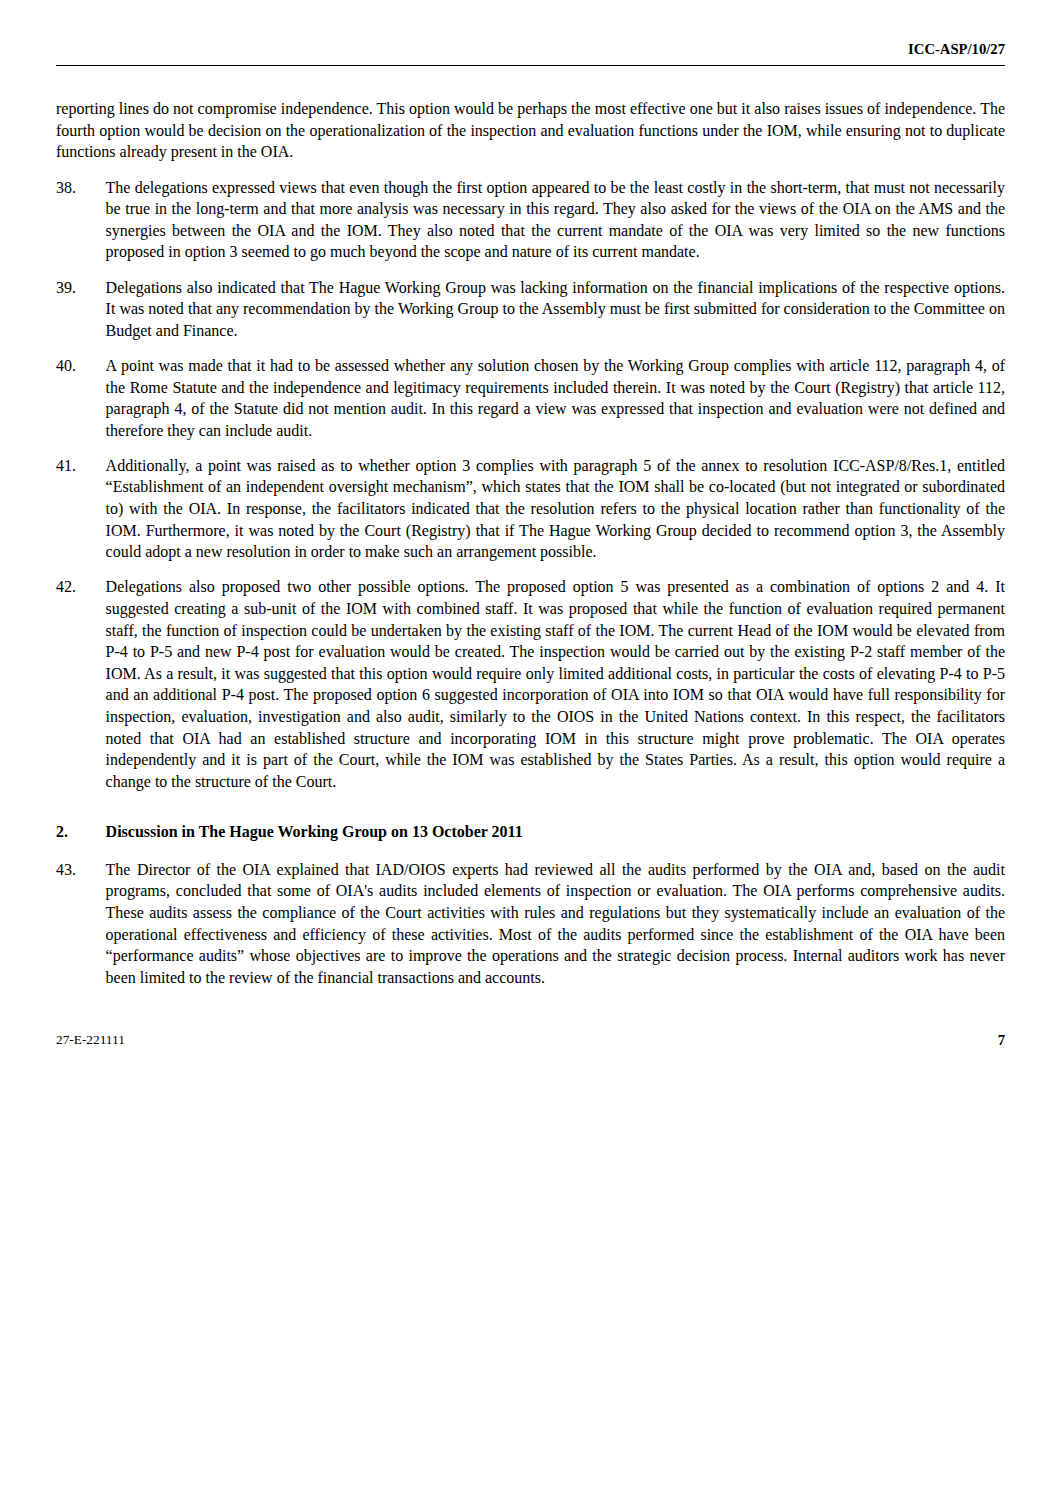ICC-ASP/10/27
reporting lines do not compromise independence. This option would be perhaps the most effective one but it also raises issues of independence. The fourth option would be decision on the operationalization of the inspection and evaluation functions under the IOM, while ensuring not to duplicate functions already present in the OIA.
38.
The delegations expressed views that even though the first option appeared to be the least costly in the short-term, that must not necessarily be true in the long-term and that more analysis was necessary in this regard. They also asked for the views of the OIA on the AMS and the synergies between the OIA and the IOM. They also noted that the current mandate of the OIA was very limited so the new functions proposed in option 3 seemed to go much beyond the scope and nature of its current mandate.
39.
Delegations also indicated that The Hague Working Group was lacking information on the financial implications of the respective options. It was noted that any recommendation by the Working Group to the Assembly must be first submitted for consideration to the Committee on Budget and Finance.
40.
A point was made that it had to be assessed whether any solution chosen by the Working Group complies with article 112, paragraph 4, of the Rome Statute and the independence and legitimacy requirements included therein. It was noted by the Court (Registry) that article 112, paragraph 4, of the Statute did not mention audit. In this regard a view was expressed that inspection and evaluation were not defined and therefore they can include audit.
41.
Additionally, a point was raised as to whether option 3 complies with paragraph 5 of the annex to resolution ICC-ASP/8/Res.1, entitled “Establishment of an independent oversight mechanism”, which states that the IOM shall be co-located (but not integrated or subordinated to) with the OIA. In response, the facilitators indicated that the resolution refers to the physical location rather than functionality of the IOM. Furthermore, it was noted by the Court (Registry) that if The Hague Working Group decided to recommend option 3, the Assembly could adopt a new resolution in order to make such an arrangement possible.
42.
Delegations also proposed two other possible options. The proposed option 5 was presented as a combination of options 2 and 4. It suggested creating a sub-unit of the IOM with combined staff. It was proposed that while the function of evaluation required permanent staff, the function of inspection could be undertaken by the existing staff of the IOM. The current Head of the IOM would be elevated from P-4 to P-5 and new P-4 post for evaluation would be created. The inspection would be carried out by the existing P-2 staff member of the IOM. As a result, it was suggested that this option would require only limited additional costs, in particular the costs of elevating P-4 to P-5 and an additional P-4 post. The proposed option 6 suggested incorporation of OIA into IOM so that OIA would have full responsibility for inspection, evaluation, investigation and also audit, similarly to the OIOS in the United Nations context. In this respect, the facilitators noted that OIA had an established structure and incorporating IOM in this structure might prove problematic. The OIA operates independently and it is part of the Court, while the IOM was established by the States Parties. As a result, this option would require a change to the structure of the Court.
2. Discussion in The Hague Working Group on 13 October 2011
43.
The Director of the OIA explained that IAD/OIOS experts had reviewed all the audits performed by the OIA and, based on the audit programs, concluded that some of OIA's audits included elements of inspection or evaluation. The OIA performs comprehensive audits. These audits assess the compliance of the Court activities with rules and regulations but they systematically include an evaluation of the operational effectiveness and efficiency of these activities. Most of the audits performed since the establishment of the OIA have been “performance audits” whose objectives are to improve the operations and the strategic decision process. Internal auditors work has never been limited to the review of the financial transactions and accounts.
27-E-221111
7